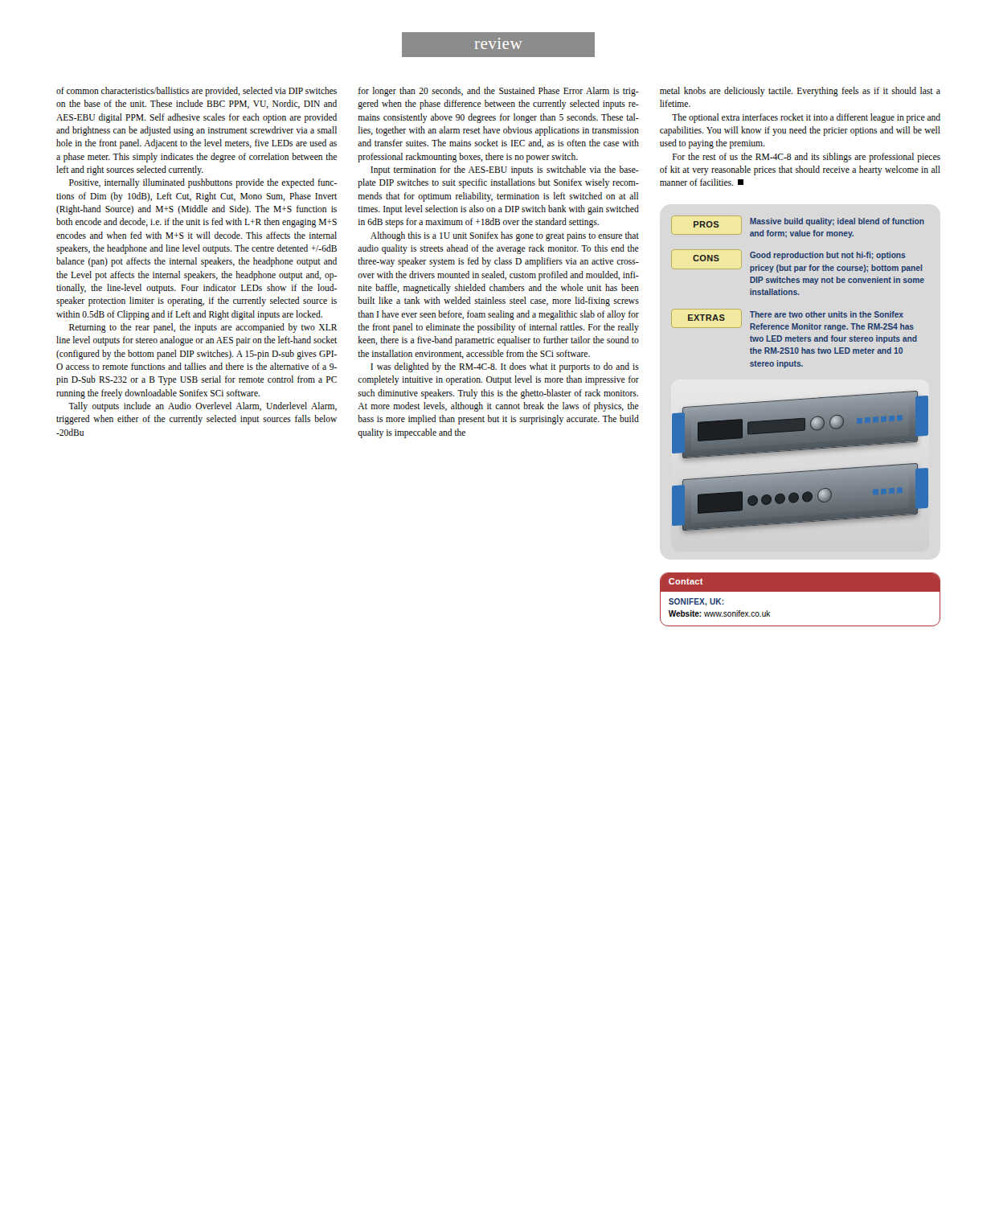review
of common characteristics/ballistics are provided, selected via DIP switches on the base of the unit. These include BBC PPM, VU, Nordic, DIN and AES-EBU digital PPM. Self adhesive scales for each option are provided and brightness can be adjusted using an instrument screwdriver via a small hole in the front panel. Adjacent to the level meters, five LEDs are used as a phase meter. This simply indicates the degree of correlation between the left and right sources selected currently.
Positive, internally illuminated pushbuttons provide the expected functions of Dim (by 10dB), Left Cut, Right Cut, Mono Sum, Phase Invert (Right-hand Source) and M+S (Middle and Side). The M+S function is both encode and decode, i.e. if the unit is fed with L+R then engaging M+S encodes and when fed with M+S it will decode. This affects the internal speakers, the headphone and line level outputs. The centre detented +/-6dB balance (pan) pot affects the internal speakers, the headphone output and the Level pot affects the internal speakers, the headphone output and, optionally, the line-level outputs. Four indicator LEDs show if the loudspeaker protection limiter is operating, if the currently selected source is within 0.5dB of Clipping and if Left and Right digital inputs are locked.
Returning to the rear panel, the inputs are accompanied by two XLR line level outputs for stereo analogue or an AES pair on the left-hand socket (configured by the bottom panel DIP switches). A 15-pin D-sub gives GPI-O access to remote functions and tallies and there is the alternative of a 9-pin D-Sub RS-232 or a B Type USB serial for remote control from a PC running the freely downloadable Sonifex SCi software.
Tally outputs include an Audio Overlevel Alarm, Underlevel Alarm, triggered when either of the currently selected input sources falls below -20dBu
for longer than 20 seconds, and the Sustained Phase Error Alarm is triggered when the phase difference between the currently selected inputs remains consistently above 90 degrees for longer than 5 seconds. These tallies, together with an alarm reset have obvious applications in transmission and transfer suites. The mains socket is IEC and, as is often the case with professional rackmounting boxes, there is no power switch.
Input termination for the AES-EBU inputs is switchable via the base-plate DIP switches to suit specific installations but Sonifex wisely recommends that for optimum reliability, termination is left switched on at all times. Input level selection is also on a DIP switch bank with gain switched in 6dB steps for a maximum of +18dB over the standard settings.
Although this is a 1U unit Sonifex has gone to great pains to ensure that audio quality is streets ahead of the average rack monitor. To this end the three-way speaker system is fed by class D amplifiers via an active crossover with the drivers mounted in sealed, custom profiled and moulded, infinite baffle, magnetically shielded chambers and the whole unit has been built like a tank with welded stainless steel case, more lid-fixing screws than I have ever seen before, foam sealing and a megalithic slab of alloy for the front panel to eliminate the possibility of internal rattles. For the really keen, there is a five-band parametric equaliser to further tailor the sound to the installation environment, accessible from the SCi software.
I was delighted by the RM-4C-8. It does what it purports to do and is completely intuitive in operation. Output level is more than impressive for such diminutive speakers. Truly this is the ghetto-blaster of rack monitors. At more modest levels, although it cannot break the laws of physics, the bass is more implied than present but it is surprisingly accurate. The build quality is impeccable and the
metal knobs are deliciously tactile. Everything feels as if it should last a lifetime.
The optional extra interfaces rocket it into a different league in price and capabilities. You will know if you need the pricier options and will be well used to paying the premium.
For the rest of us the RM-4C-8 and its siblings are professional pieces of kit at very reasonable prices that should receive a hearty welcome in all manner of facilities.
PROS
Massive build quality; ideal blend of function and form; value for money.
CONS
Good reproduction but not hi-fi; options pricey (but par for the course); bottom panel DIP switches may not be convenient in some installations.
EXTRAS
There are two other units in the Sonifex Reference Monitor range. The RM-2S4 has two LED meters and four stereo inputs and the RM-2S10 has two LED meter and 10 stereo inputs.
Contact
SONIFEX, UK:
Website: www.sonifex.co.uk